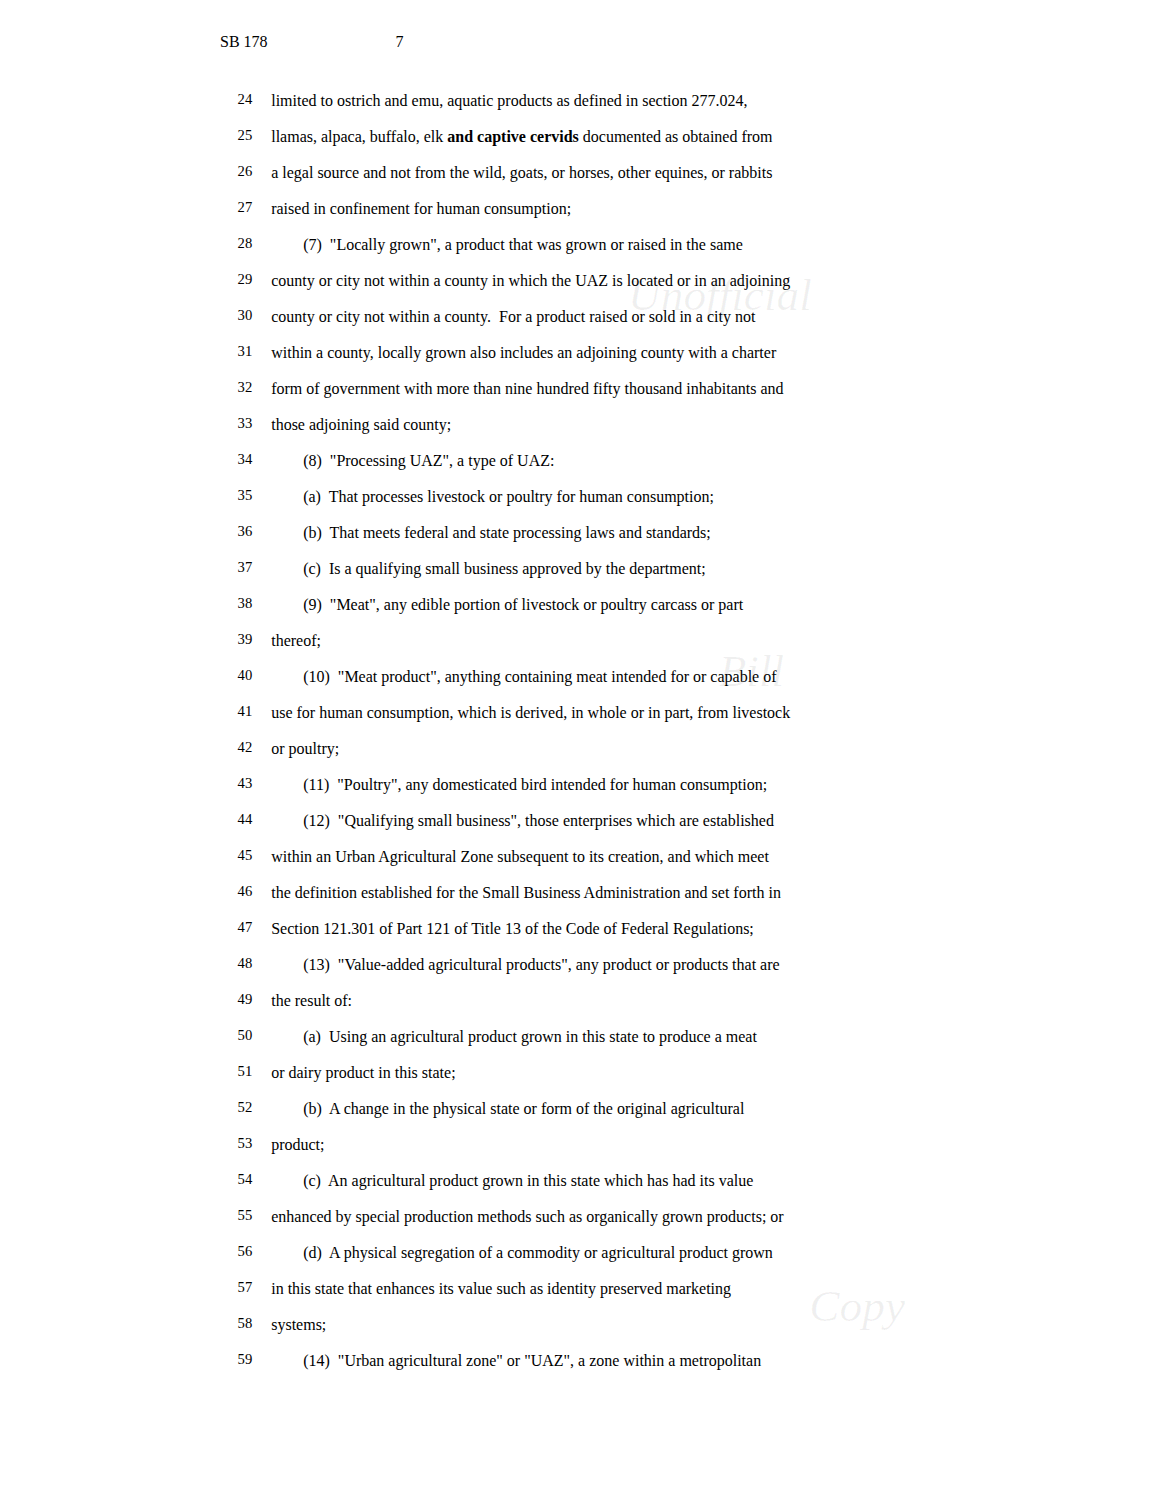SB 178 7
Unofficial Bill Copy
limited to ostrich and emu, aquatic products as defined in section 277.024,
llamas, alpaca, buffalo, elk and captive cervids documented as obtained from
a legal source and not from the wild, goats, or horses, other equines, or rabbits
raised in confinement for human consumption;
(7) "Locally grown", a product that was grown or raised in the same
county or city not within a county in which the UAZ is located or in an adjoining
county or city not within a county. For a product raised or sold in a city not
within a county, locally grown also includes an adjoining county with a charter
form of government with more than nine hundred fifty thousand inhabitants and
those adjoining said county;
(8) "Processing UAZ", a type of UAZ:
(a) That processes livestock or poultry for human consumption;
(b) That meets federal and state processing laws and standards;
(c) Is a qualifying small business approved by the department;
(9) "Meat", any edible portion of livestock or poultry carcass or part
thereof;
(10) "Meat product", anything containing meat intended for or capable of
use for human consumption, which is derived, in whole or in part, from livestock
or poultry;
(11) "Poultry", any domesticated bird intended for human consumption;
(12) "Qualifying small business", those enterprises which are established
within an Urban Agricultural Zone subsequent to its creation, and which meet
the definition established for the Small Business Administration and set forth in
Section 121.301 of Part 121 of Title 13 of the Code of Federal Regulations;
(13) "Value-added agricultural products", any product or products that are
the result of:
(a) Using an agricultural product grown in this state to produce a meat
or dairy product in this state;
(b) A change in the physical state or form of the original agricultural
product;
(c) An agricultural product grown in this state which has had its value
enhanced by special production methods such as organically grown products; or
(d) A physical segregation of a commodity or agricultural product grown
in this state that enhances its value such as identity preserved marketing
systems;
(14) "Urban agricultural zone" or "UAZ", a zone within a metropolitan